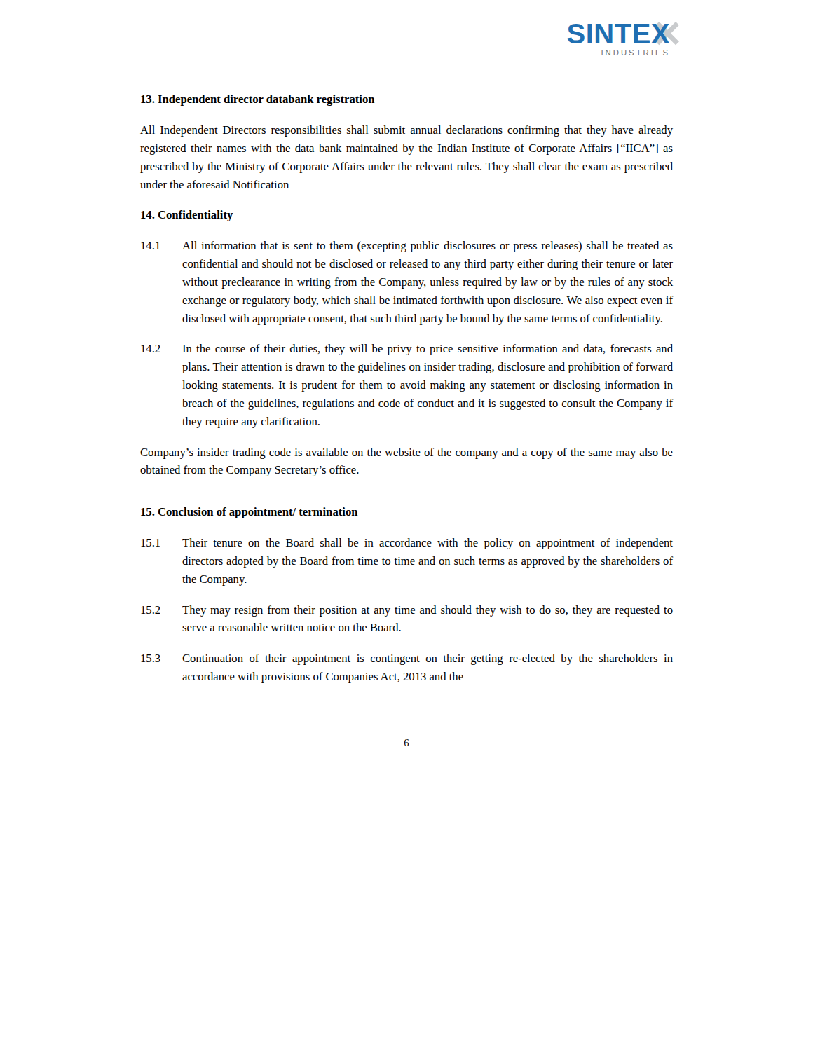✕ SINTEX
Industries
13. Independent director databank registration
All Independent Directors responsibilities shall submit annual declarations confirming that they have already registered their names with the data bank maintained by the Indian Institute of Corporate Affairs [“IICA”] as prescribed by the Ministry of Corporate Affairs under the relevant rules. They shall clear the exam as prescribed under the aforesaid Notification
14. Confidentiality
14.1 All information that is sent to them (excepting public disclosures or press releases) shall be treated as confidential and should not be disclosed or released to any third party either during their tenure or later without preclearance in writing from the Company, unless required by law or by the rules of any stock exchange or regulatory body, which shall be intimated forthwith upon disclosure. We also expect even if disclosed with appropriate consent, that such third party be bound by the same terms of confidentiality.
14.2 In the course of their duties, they will be privy to price sensitive information and data, forecasts and plans. Their attention is drawn to the guidelines on insider trading, disclosure and prohibition of forward looking statements. It is prudent for them to avoid making any statement or disclosing information in breach of the guidelines, regulations and code of conduct and it is suggested to consult the Company if they require any clarification.
Company’s insider trading code is available on the website of the company and a copy of the same may also be obtained from the Company Secretary’s office.
15. Conclusion of appointment/ termination
15.1 Their tenure on the Board shall be in accordance with the policy on appointment of independent directors adopted by the Board from time to time and on such terms as approved by the shareholders of the Company.
15.2 They may resign from their position at any time and should they wish to do so, they are requested to serve a reasonable written notice on the Board.
15.3 Continuation of their appointment is contingent on their getting re-elected by the shareholders in accordance with provisions of Companies Act, 2013 and the
6